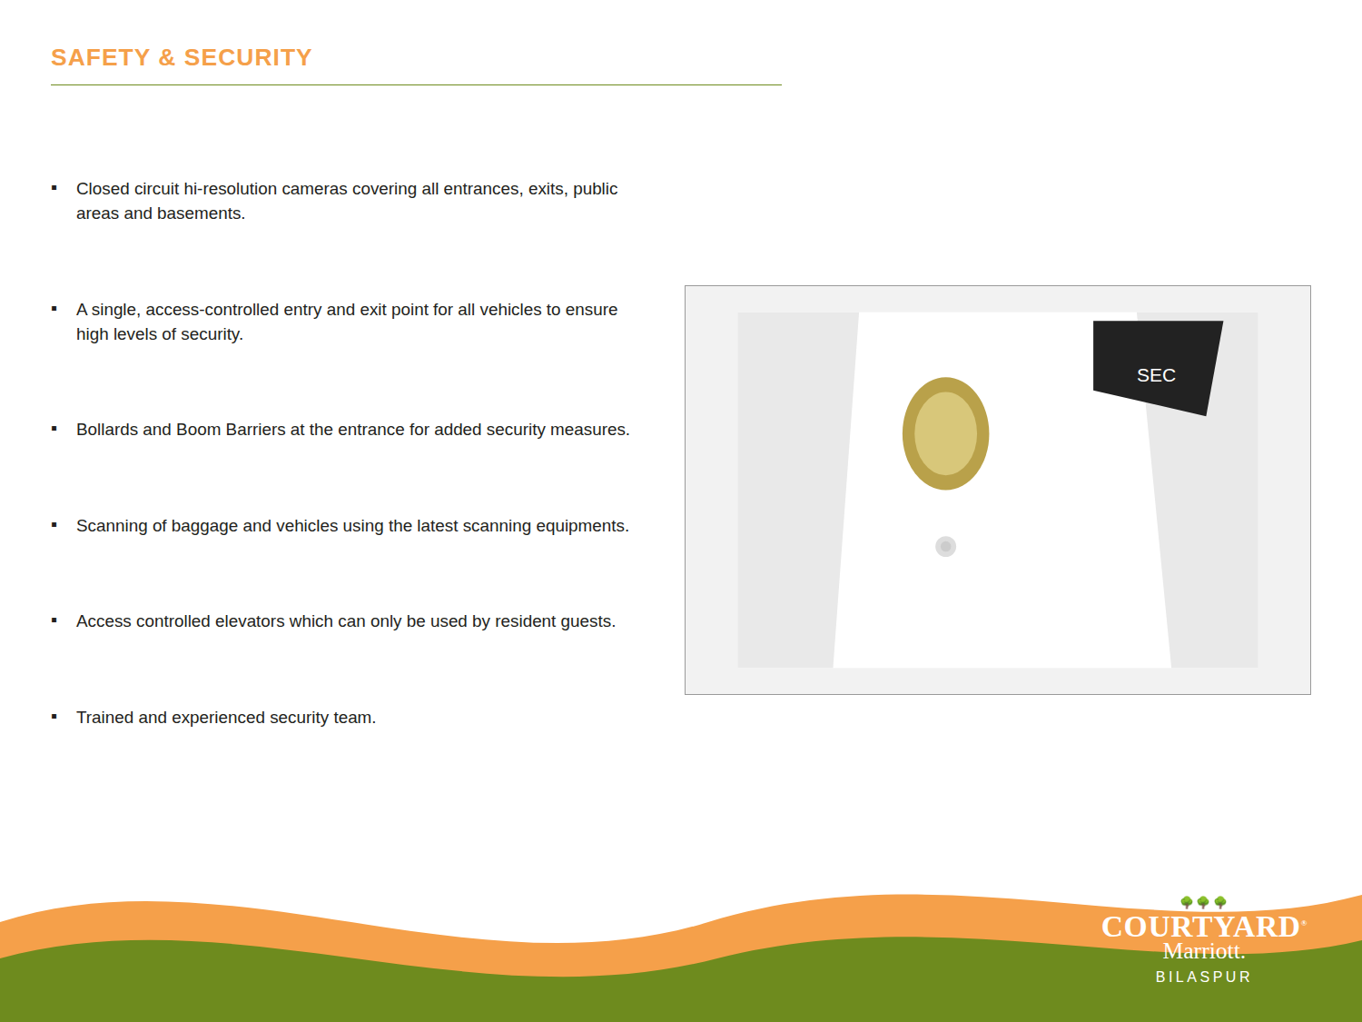Safety & Security
Closed circuit hi-resolution cameras covering all entrances, exits, public areas and basements.
A single, access-controlled entry and exit point for all vehicles to ensure high levels of security.
Bollards and Boom Barriers at the entrance for added security measures.
Scanning of baggage and vehicles using the latest scanning equipments.
Access controlled elevators which can only be used by resident guests.
Trained and experienced security team.
🌳🌳🌳
COURTYARD®
Marriott.
BILASPUR